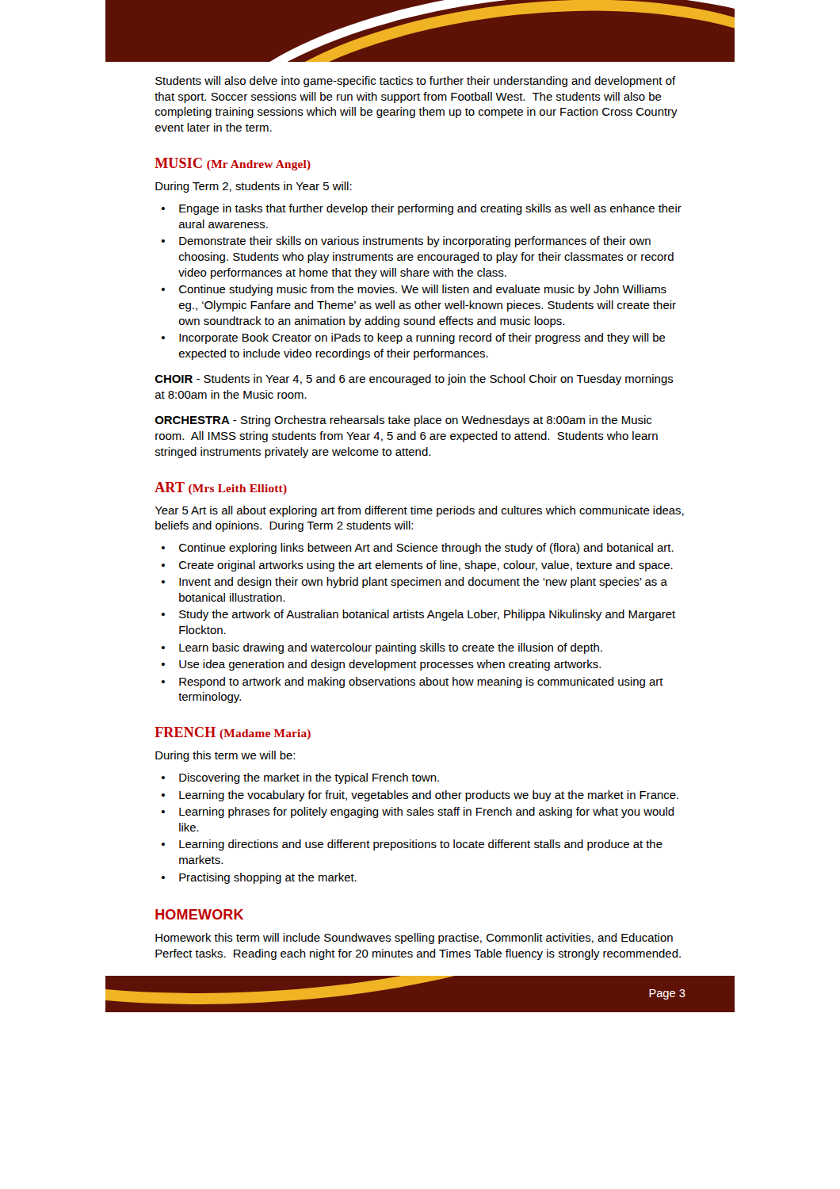Students will also delve into game-specific tactics to further their understanding and development of that sport. Soccer sessions will be run with support from Football West. The students will also be completing training sessions which will be gearing them up to compete in our Faction Cross Country event later in the term.
MUSIC (Mr Andrew Angel)
During Term 2, students in Year 5 will:
Engage in tasks that further develop their performing and creating skills as well as enhance their aural awareness.
Demonstrate their skills on various instruments by incorporating performances of their own choosing. Students who play instruments are encouraged to play for their classmates or record video performances at home that they will share with the class.
Continue studying music from the movies. We will listen and evaluate music by John Williams eg., ‘Olympic Fanfare and Theme’ as well as other well-known pieces. Students will create their own soundtrack to an animation by adding sound effects and music loops.
Incorporate Book Creator on iPads to keep a running record of their progress and they will be expected to include video recordings of their performances.
CHOIR - Students in Year 4, 5 and 6 are encouraged to join the School Choir on Tuesday mornings at 8:00am in the Music room.
ORCHESTRA - String Orchestra rehearsals take place on Wednesdays at 8:00am in the Music room. All IMSS string students from Year 4, 5 and 6 are expected to attend. Students who learn stringed instruments privately are welcome to attend.
ART (Mrs Leith Elliott)
Year 5 Art is all about exploring art from different time periods and cultures which communicate ideas, beliefs and opinions. During Term 2 students will:
Continue exploring links between Art and Science through the study of (flora) and botanical art.
Create original artworks using the art elements of line, shape, colour, value, texture and space.
Invent and design their own hybrid plant specimen and document the ‘new plant species’ as a botanical illustration.
Study the artwork of Australian botanical artists Angela Lober, Philippa Nikulinsky and Margaret Flockton.
Learn basic drawing and watercolour painting skills to create the illusion of depth.
Use idea generation and design development processes when creating artworks.
Respond to artwork and making observations about how meaning is communicated using art terminology.
FRENCH (Madame Maria)
During this term we will be:
Discovering the market in the typical French town.
Learning the vocabulary for fruit, vegetables and other products we buy at the market in France.
Learning phrases for politely engaging with sales staff in French and asking for what you would like.
Learning directions and use different prepositions to locate different stalls and produce at the markets.
Practising shopping at the market.
HOMEWORK
Homework this term will include Soundwaves spelling practise, Commonlit activities, and Education Perfect tasks. Reading each night for 20 minutes and Times Table fluency is strongly recommended.
Page 3